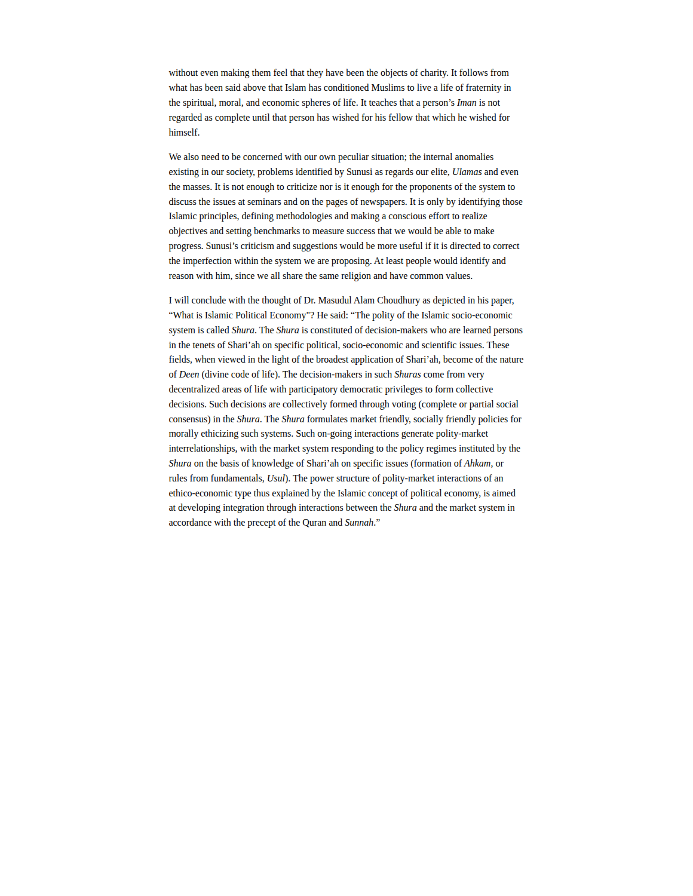without even making them feel that they have been the objects of charity. It follows from what has been said above that Islam has conditioned Muslims to live a life of fraternity in the spiritual, moral, and economic spheres of life. It teaches that a person’s Iman is not regarded as complete until that person has wished for his fellow that which he wished for himself.
We also need to be concerned with our own peculiar situation; the internal anomalies existing in our society, problems identified by Sunusi as regards our elite, Ulamas and even the masses. It is not enough to criticize nor is it enough for the proponents of the system to discuss the issues at seminars and on the pages of newspapers. It is only by identifying those Islamic principles, defining methodologies and making a conscious effort to realize objectives and setting benchmarks to measure success that we would be able to make progress. Sunusi’s criticism and suggestions would be more useful if it is directed to correct the imperfection within the system we are proposing. At least people would identify and reason with him, since we all share the same religion and have common values.
I will conclude with the thought of Dr. Masudul Alam Choudhury as depicted in his paper, “What is Islamic Political Economy"? He said: “The polity of the Islamic socio-economic system is called Shura. The Shura is constituted of decision-makers who are learned persons in the tenets of Shari’ah on specific political, socio-economic and scientific issues. These fields, when viewed in the light of the broadest application of Shari’ah, become of the nature of Deen (divine code of life). The decision-makers in such Shuras come from very decentralized areas of life with participatory democratic privileges to form collective decisions. Such decisions are collectively formed through voting (complete or partial social consensus) in the Shura. The Shura formulates market friendly, socially friendly policies for morally ethicizing such systems. Such on-going interactions generate polity-market interrelationships, with the market system responding to the policy regimes instituted by the Shura on the basis of knowledge of Shari’ah on specific issues (formation of Ahkam, or rules from fundamentals, Usul). The power structure of polity-market interactions of an ethico-economic type thus explained by the Islamic concept of political economy, is aimed at developing integration through interactions between the Shura and the market system in accordance with the precept of the Quran and Sunnah.”